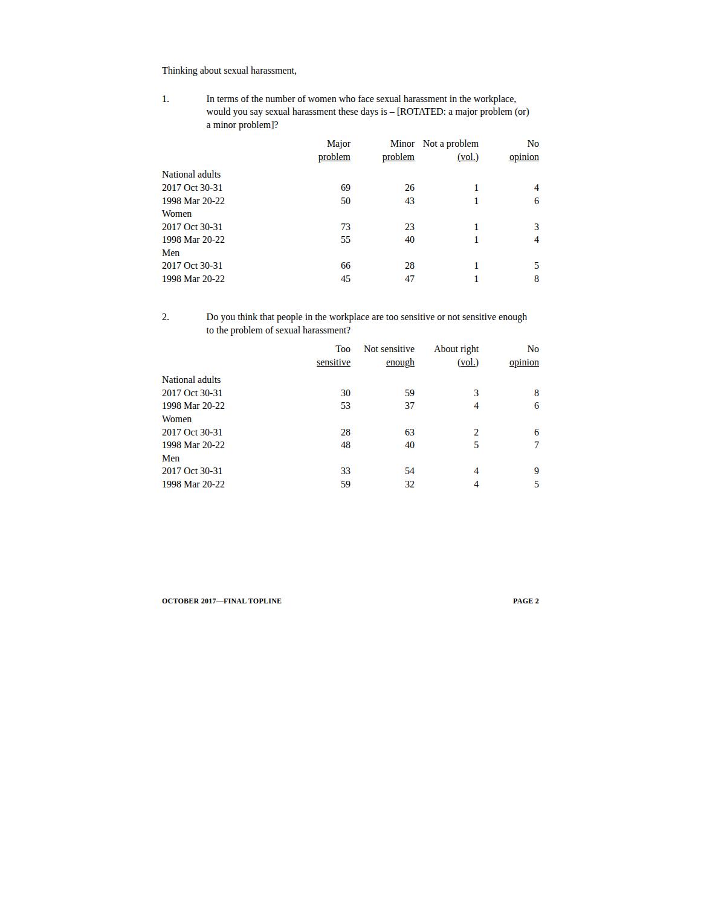Thinking about sexual harassment,
1.
In terms of the number of women who face sexual harassment in the workplace, would you say sexual harassment these days is – [ROTATED: a major problem (or) a minor problem]?
| | Major problem | Minor problem | Not a problem (vol.) | No opinion |
| --- | --- | --- | --- | --- |
| National adults | | | | |
| 2017 Oct 30-31 | 69 | 26 | 1 | 4 |
| 1998 Mar 20-22 | 50 | 43 | 1 | 6 |
| Women | | | | |
| 2017 Oct 30-31 | 73 | 23 | 1 | 3 |
| 1998 Mar 20-22 | 55 | 40 | 1 | 4 |
| Men | | | | |
| 2017 Oct 30-31 | 66 | 28 | 1 | 5 |
| 1998 Mar 20-22 | 45 | 47 | 1 | 8 |
2.
Do you think that people in the workplace are too sensitive or not sensitive enough to the problem of sexual harassment?
| | Too sensitive | Not sensitive enough | About right (vol.) | No opinion |
| --- | --- | --- | --- | --- |
| National adults | | | | |
| 2017 Oct 30-31 | 30 | 59 | 3 | 8 |
| 1998 Mar 20-22 | 53 | 37 | 4 | 6 |
| Women | | | | |
| 2017 Oct 30-31 | 28 | 63 | 2 | 6 |
| 1998 Mar 20-22 | 48 | 40 | 5 | 7 |
| Men | | | | |
| 2017 Oct 30-31 | 33 | 54 | 4 | 9 |
| 1998 Mar 20-22 | 59 | 32 | 4 | 5 |
OCTOBER 2017—FINAL TOPLINE PAGE 2